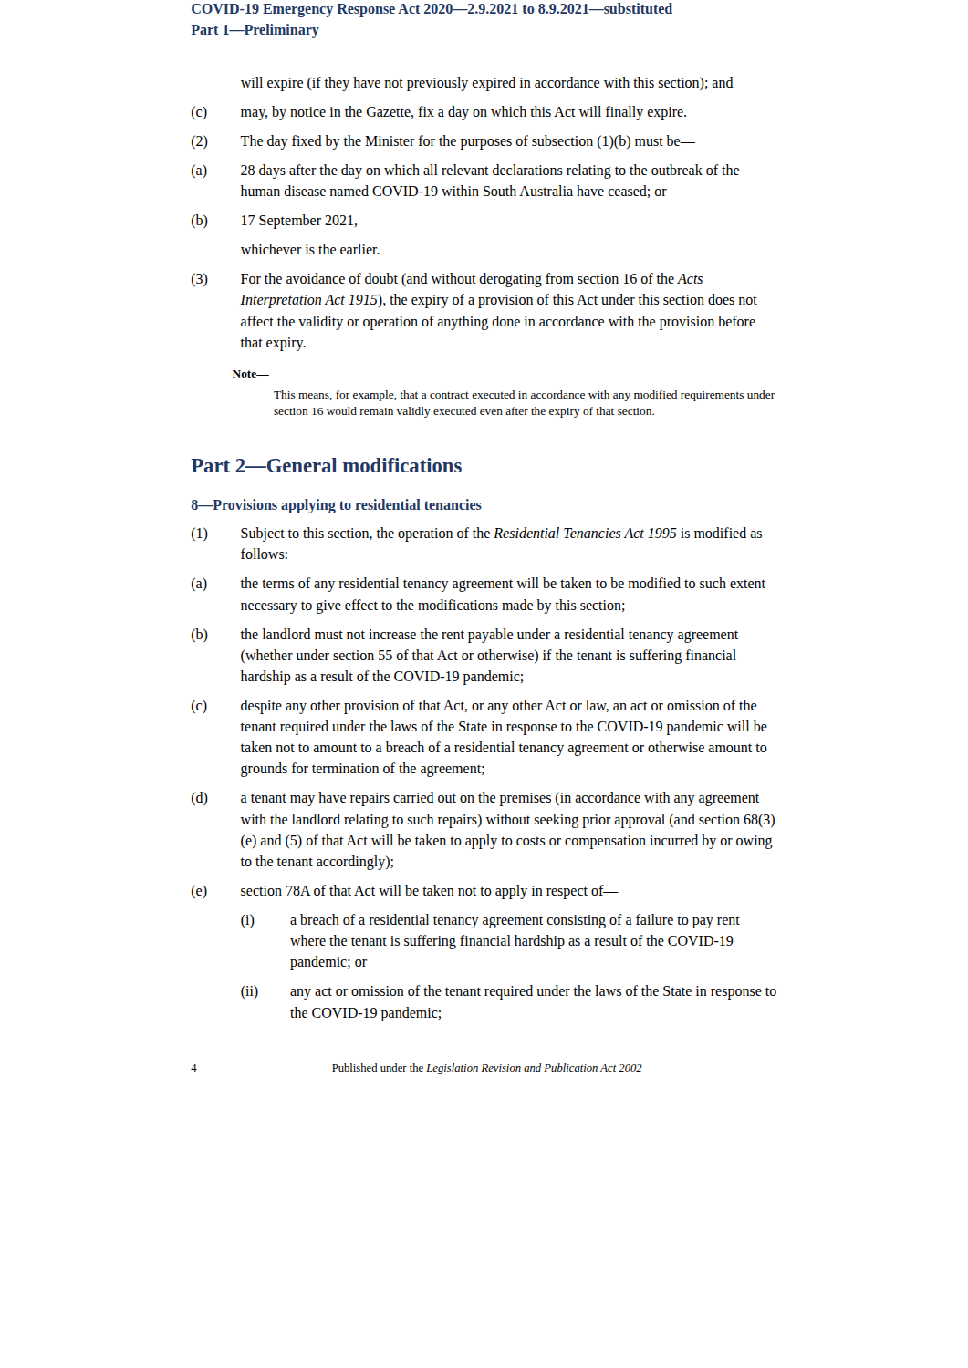COVID-19 Emergency Response Act 2020—2.9.2021 to 8.9.2021—substituted
Part 1—Preliminary
will expire (if they have not previously expired in accordance with this section); and
(c)
may, by notice in the Gazette, fix a day on which this Act will finally expire.
(2)
The day fixed by the Minister for the purposes of subsection (1)(b) must be—
(a)
28 days after the day on which all relevant declarations relating to the outbreak of the human disease named COVID-19 within South Australia have ceased; or
(b)
17 September 2021,
whichever is the earlier.
(3)
For the avoidance of doubt (and without derogating from section 16 of the Acts Interpretation Act 1915), the expiry of a provision of this Act under this section does not affect the validity or operation of anything done in accordance with the provision before that expiry.
Note—
This means, for example, that a contract executed in accordance with any modified requirements under section 16 would remain validly executed even after the expiry of that section.
Part 2—General modifications
8—Provisions applying to residential tenancies
(1)
Subject to this section, the operation of the Residential Tenancies Act 1995 is modified as follows:
(a)
the terms of any residential tenancy agreement will be taken to be modified to such extent necessary to give effect to the modifications made by this section;
(b)
the landlord must not increase the rent payable under a residential tenancy agreement (whether under section 55 of that Act or otherwise) if the tenant is suffering financial hardship as a result of the COVID-19 pandemic;
(c)
despite any other provision of that Act, or any other Act or law, an act or omission of the tenant required under the laws of the State in response to the COVID-19 pandemic will be taken not to amount to a breach of a residential tenancy agreement or otherwise amount to grounds for termination of the agreement;
(d)
a tenant may have repairs carried out on the premises (in accordance with any agreement with the landlord relating to such repairs) without seeking prior approval (and section 68(3)(e) and (5) of that Act will be taken to apply to costs or compensation incurred by or owing to the tenant accordingly);
(e)
section 78A of that Act will be taken not to apply in respect of—
(i)
a breach of a residential tenancy agreement consisting of a failure to pay rent where the tenant is suffering financial hardship as a result of the COVID-19 pandemic; or
(ii)
any act or omission of the tenant required under the laws of the State in response to the COVID-19 pandemic;
4
Published under the Legislation Revision and Publication Act 2002